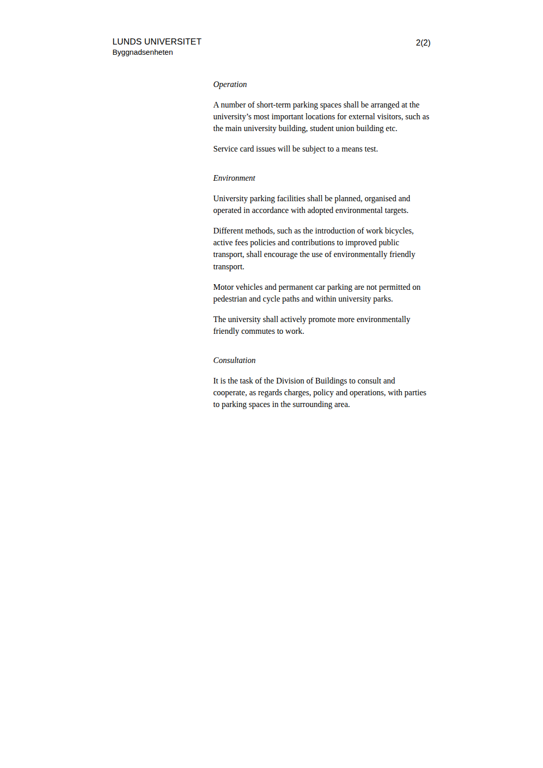LUNDS UNIVERSITET
Byggnadsenheten
2(2)
Operation
A number of short-term parking spaces shall be arranged at the university’s most important locations for external visitors, such as the main university building, student union building etc.
Service card issues will be subject to a means test.
Environment
University parking facilities shall be planned, organised and operated in accordance with adopted environmental targets.
Different methods, such as the introduction of work bicycles, active fees policies and contributions to improved public transport, shall encourage the use of environmentally friendly transport.
Motor vehicles and permanent car parking are not permitted on pedestrian and cycle paths and within university parks.
The university shall actively promote more environmentally friendly commutes to work.
Consultation
It is the task of the Division of Buildings to consult and cooperate, as regards charges, policy and operations, with parties to parking spaces in the surrounding area.